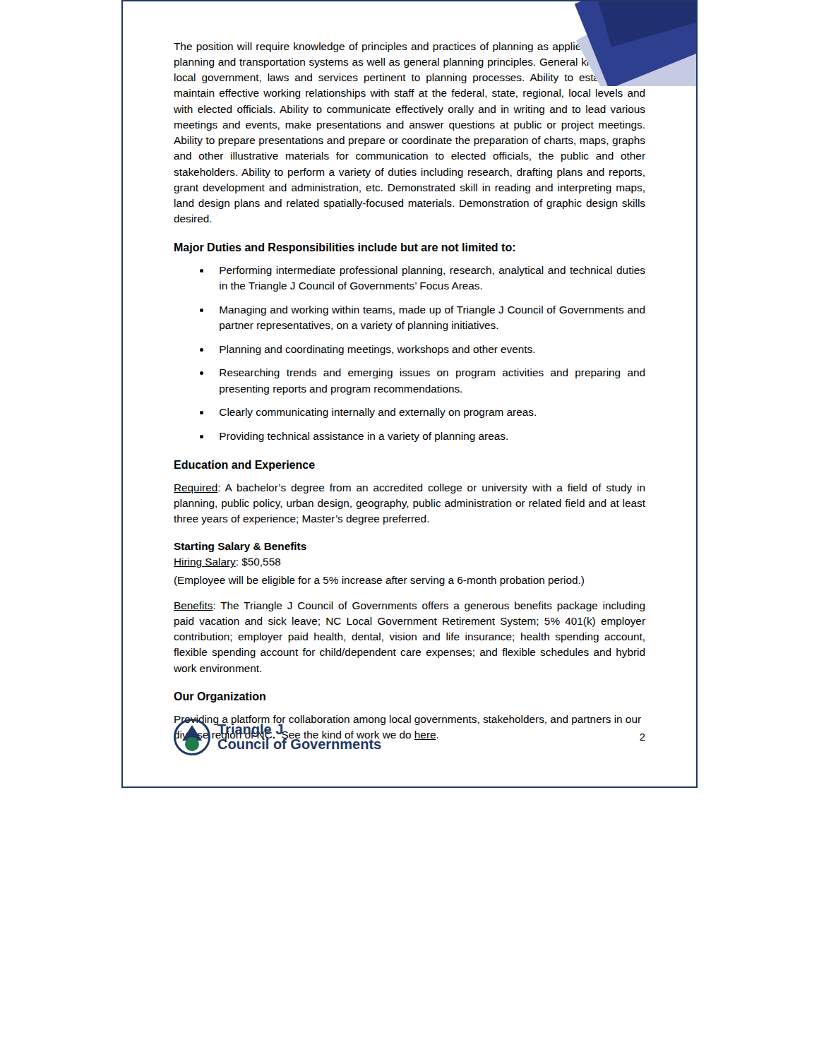The position will require knowledge of principles and practices of planning as applied to land use planning and transportation systems as well as general planning principles. General knowledge of local government, laws and services pertinent to planning processes. Ability to establish and maintain effective working relationships with staff at the federal, state, regional, local levels and with elected officials. Ability to communicate effectively orally and in writing and to lead various meetings and events, make presentations and answer questions at public or project meetings. Ability to prepare presentations and prepare or coordinate the preparation of charts, maps, graphs and other illustrative materials for communication to elected officials, the public and other stakeholders. Ability to perform a variety of duties including research, drafting plans and reports, grant development and administration, etc. Demonstrated skill in reading and interpreting maps, land design plans and related spatially-focused materials. Demonstration of graphic design skills desired.
Major Duties and Responsibilities include but are not limited to:
Performing intermediate professional planning, research, analytical and technical duties in the Triangle J Council of Governments’ Focus Areas.
Managing and working within teams, made up of Triangle J Council of Governments and partner representatives, on a variety of planning initiatives.
Planning and coordinating meetings, workshops and other events.
Researching trends and emerging issues on program activities and preparing and presenting reports and program recommendations.
Clearly communicating internally and externally on program areas.
Providing technical assistance in a variety of planning areas.
Education and Experience
Required: A bachelor’s degree from an accredited college or university with a field of study in planning, public policy, urban design, geography, public administration or related field and at least three years of experience; Master’s degree preferred.
Starting Salary & Benefits
Hiring Salary: $50,558
(Employee will be eligible for a 5% increase after serving a 6-month probation period.)
Benefits: The Triangle J Council of Governments offers a generous benefits package including paid vacation and sick leave; NC Local Government Retirement System; 5% 401(k) employer contribution; employer paid health, dental, vision and life insurance; health spending account, flexible spending account for child/dependent care expenses; and flexible schedules and hybrid work environment.
Our Organization
Providing a platform for collaboration among local governments, stakeholders, and partners in our diverse region of NC. See the kind of work we do here.
Triangle J
Council of Governments
2